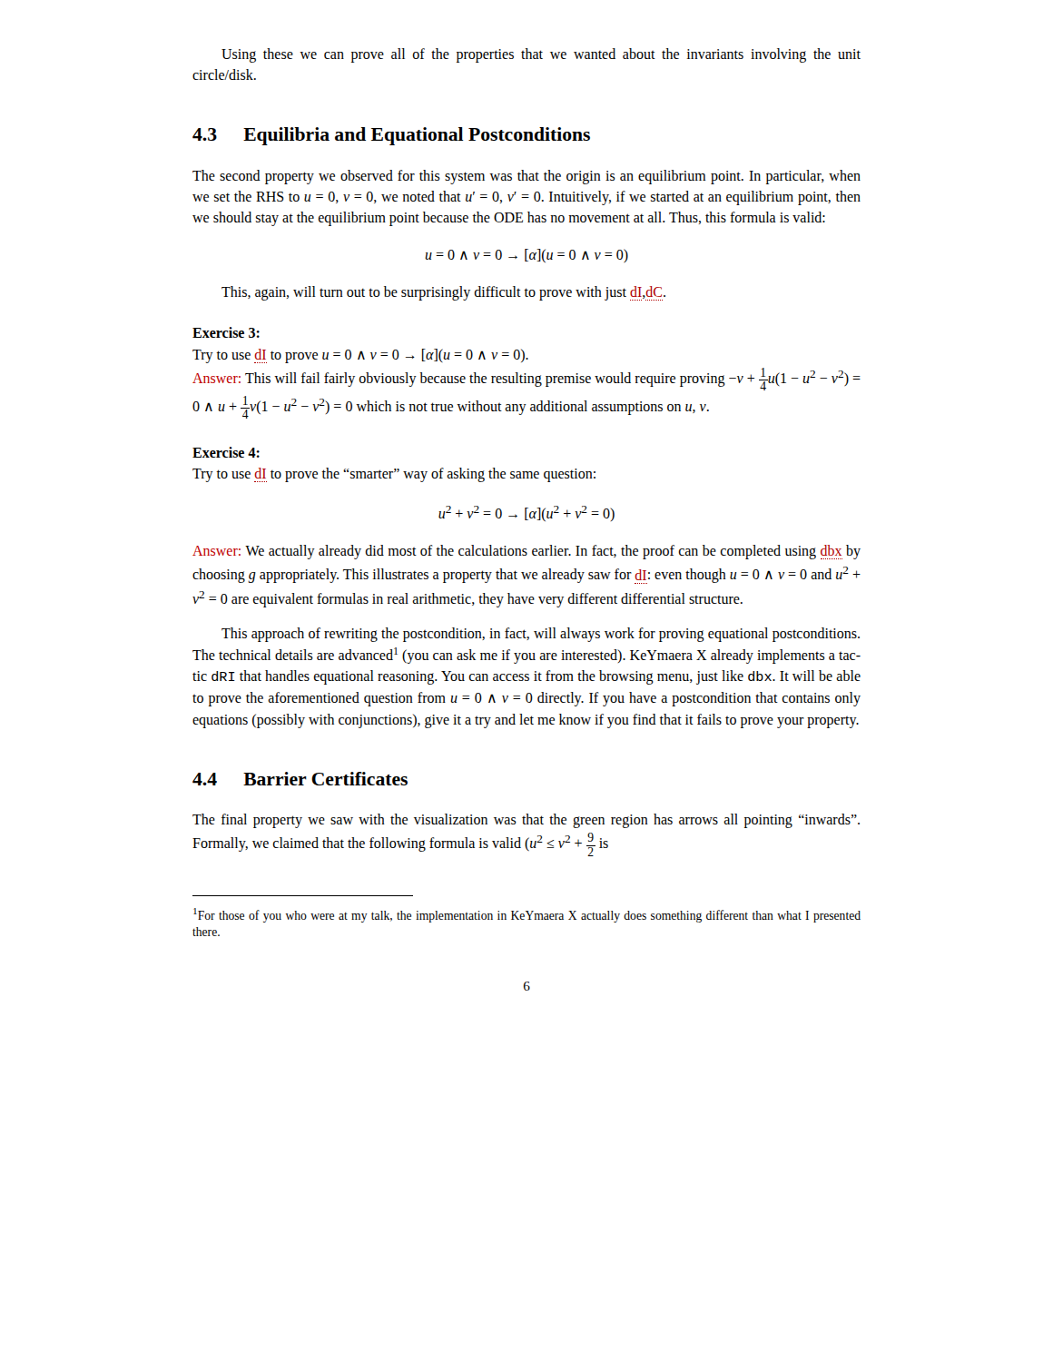Using these we can prove all of the properties that we wanted about the invariants involving the unit circle/disk.
4.3 Equilibria and Equational Postconditions
The second property we observed for this system was that the origin is an equilibrium point. In particular, when we set the RHS to u = 0, v = 0, we noted that u′ = 0, v′ = 0. Intuitively, if we started at an equilibrium point, then we should stay at the equilibrium point because the ODE has no movement at all. Thus, this formula is valid:
u = 0 ∧ v = 0 → [α](u = 0 ∧ v = 0)
This, again, will turn out to be surprisingly difficult to prove with just dI,dC.
Exercise 3:
Try to use dI to prove u = 0 ∧ v = 0 → [α](u = 0 ∧ v = 0).
Answer: This will fail fairly obviously because the resulting premise would require proving −v + 14 u(1 − u2 − v2) = 0 ∧ u + 14 v(1 − u2 − v2) = 0 which is not true without any additional assumptions on u, v.
Exercise 4:
Try to use dI to prove the “smarter” way of asking the same question:
u2 + v2 = 0 → [α](u2 + v2 = 0)
Answer: We actually already did most of the calculations earlier. In fact, the proof can be completed using dbx by choosing g appropriately. This illustrates a property that we already saw for dI: even though u = 0 ∧ v = 0 and u2 + v2 = 0 are equivalent formulas in real arithmetic, they have very different differential structure.
This approach of rewriting the postcondition, in fact, will always work for proving equational postconditions. The technical details are advanced1 (you can ask me if you are interested). KeYmaera X already implements a tactic dRI that handles equational reasoning. You can access it from the browsing menu, just like dbx. It will be able to prove the aforementioned question from u = 0 ∧ v = 0 directly. If you have a postcondition that contains only equations (possibly with conjunctions), give it a try and let me know if you find that it fails to prove your property.
4.4 Barrier Certificates
The final property we saw with the visualization was that the green region has arrows all pointing “inwards”. Formally, we claimed that the following formula is valid (u2 ≤ v2 + 92 is
1For those of you who were at my talk, the implementation in KeYmaera X actually does something different than what I presented there.
6